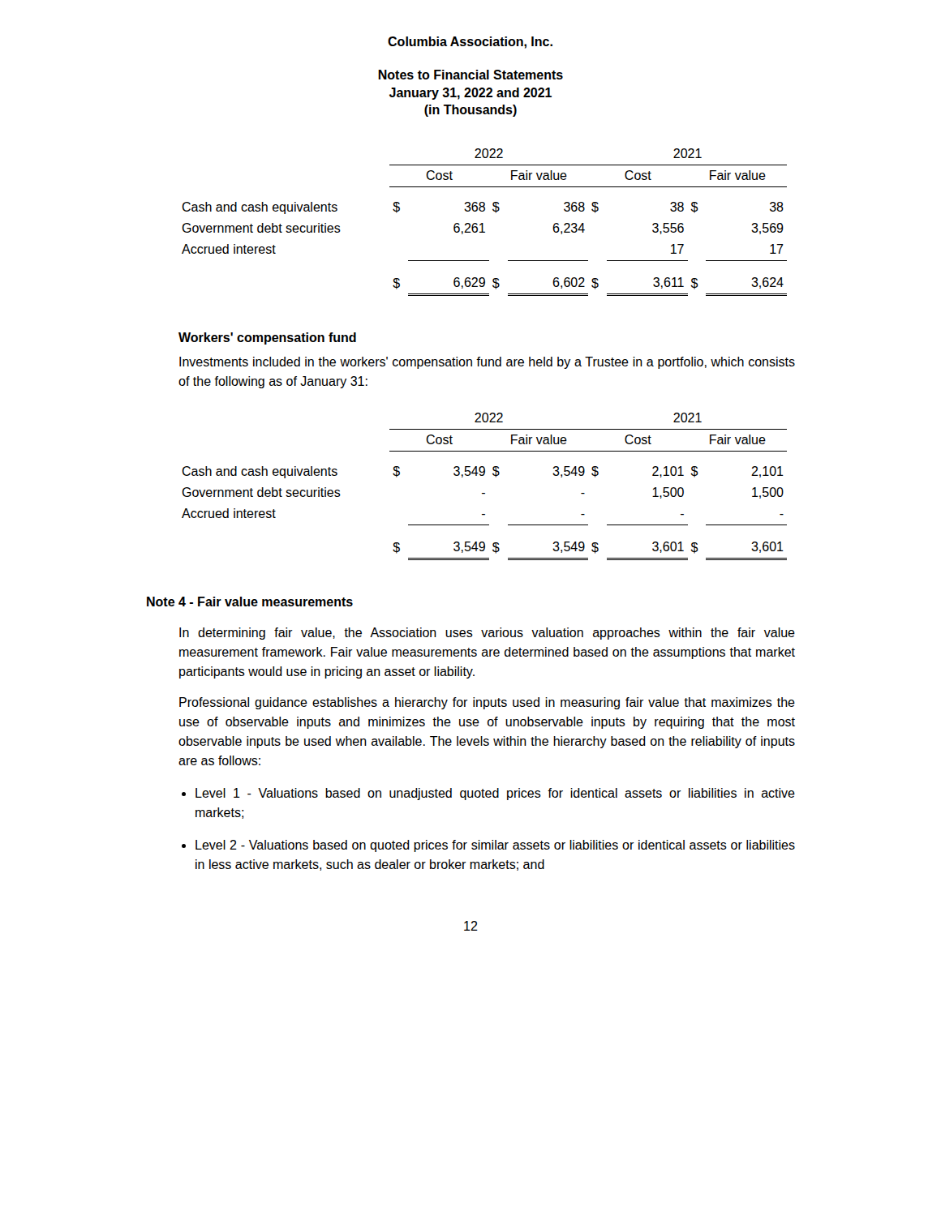Columbia Association, Inc.
Notes to Financial Statements
January 31, 2022 and 2021
(in Thousands)
| | 2022 | 2021 |
| | Cost | Fair value | Cost | Fair value |
| Cash and cash equivalents | $ | 368 | $ | 368 | $ | 38 | $ | 38 |
| Government debt securities | | 6,261 | | 6,234 | | 3,556 | | 3,569 |
| Accrued interest | | | | | | 17 | | 17 |
| | $ | 6,629 | $ | 6,602 | $ | 3,611 | $ | 3,624 |
Workers' compensation fund
Investments included in the workers' compensation fund are held by a Trustee in a portfolio, which consists of the following as of January 31:
| | 2022 | 2021 |
| | Cost | Fair value | Cost | Fair value |
| Cash and cash equivalents | $ | 3,549 | $ | 3,549 | $ | 2,101 | $ | 2,101 |
| Government debt securities | | - | | - | | 1,500 | | 1,500 |
| Accrued interest | | - | | - | | - | | - |
| | $ | 3,549 | $ | 3,549 | $ | 3,601 | $ | 3,601 |
Note 4 - Fair value measurements
In determining fair value, the Association uses various valuation approaches within the fair value measurement framework. Fair value measurements are determined based on the assumptions that market participants would use in pricing an asset or liability.
Professional guidance establishes a hierarchy for inputs used in measuring fair value that maximizes the use of observable inputs and minimizes the use of unobservable inputs by requiring that the most observable inputs be used when available. The levels within the hierarchy based on the reliability of inputs are as follows:
Level 1 - Valuations based on unadjusted quoted prices for identical assets or liabilities in active markets;
Level 2 - Valuations based on quoted prices for similar assets or liabilities or identical assets or liabilities in less active markets, such as dealer or broker markets; and
12